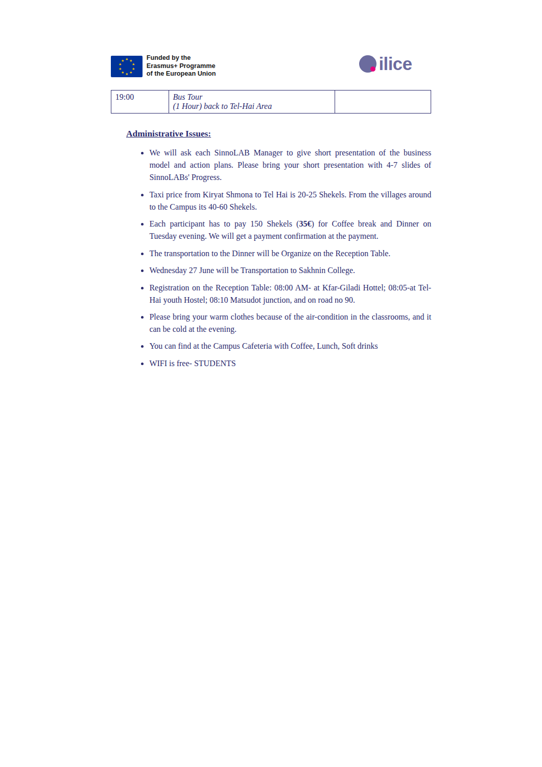★ ★ ★ ★ ★ ★ ★ ★ ★ ★
Funded by the
Erasmus+ Programme
of the European Union
ilice
| 19:00 | Bus Tour (1 Hour) back to Tel-Hai Area | |
Administrative Issues:
We will ask each SinnoLAB Manager to give short presentation of the business model and action plans. Please bring your short presentation with 4-7 slides of SinnoLABs' Progress.
Taxi price from Kiryat Shmona to Tel Hai is 20-25 Shekels. From the villages around to the Campus its 40-60 Shekels.
Each participant has to pay 150 Shekels (35€) for Coffee break and Dinner on Tuesday evening. We will get a payment confirmation at the payment.
The transportation to the Dinner will be Organize on the Reception Table.
Wednesday 27 June will be Transportation to Sakhnin College.
Registration on the Reception Table: 08:00 AM- at Kfar-Giladi Hottel; 08:05-at Tel-Hai youth Hostel; 08:10 Matsudot junction, and on road no 90.
Please bring your warm clothes because of the air-condition in the classrooms, and it can be cold at the evening.
You can find at the Campus Cafeteria with Coffee, Lunch, Soft drinks
WIFI is free- STUDENTS